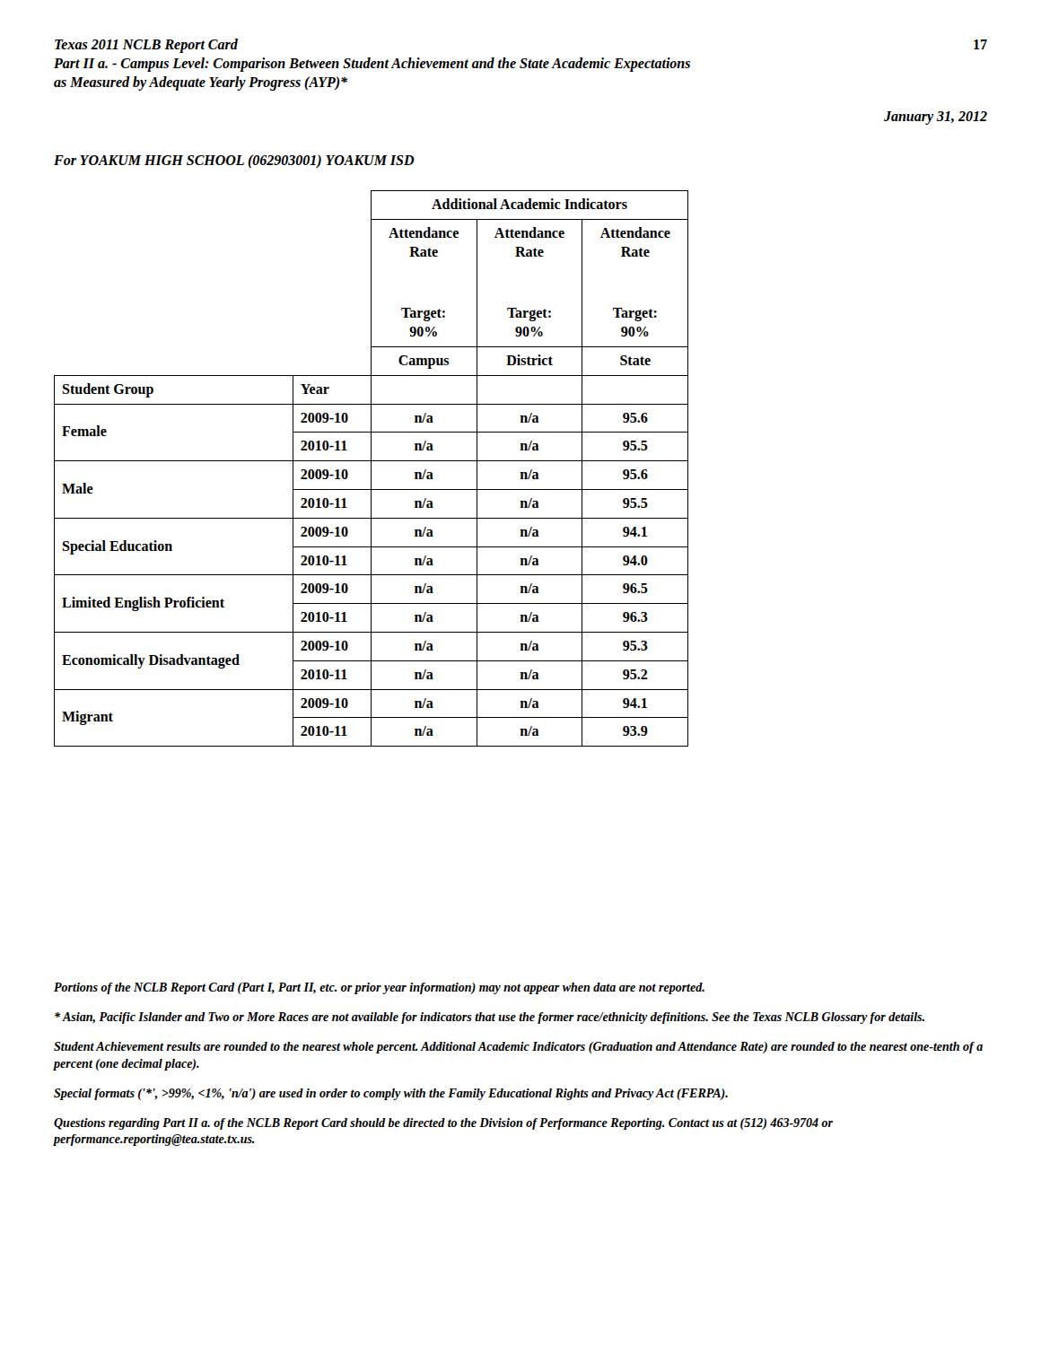17
Texas 2011 NCLB Report Card
Part II a. - Campus Level: Comparison Between Student Achievement and the State Academic Expectations
as Measured by Adequate Yearly Progress (AYP)*
January 31, 2012
For YOAKUM HIGH SCHOOL (062903001) YOAKUM ISD
| | Additional Academic Indicators |
| Attendance Rate Target: 90% | Attendance Rate Target: 90% | Attendance Rate Target: 90% |
| Campus | District | State |
| Student Group | Year | | | |
| Female | 2009-10 | n/a | n/a | 95.6 |
| 2010-11 | n/a | n/a | 95.5 |
| Male | 2009-10 | n/a | n/a | 95.6 |
| 2010-11 | n/a | n/a | 95.5 |
| Special Education | 2009-10 | n/a | n/a | 94.1 |
| 2010-11 | n/a | n/a | 94.0 |
| Limited English Proficient | 2009-10 | n/a | n/a | 96.5 |
| 2010-11 | n/a | n/a | 96.3 |
| Economically Disadvantaged | 2009-10 | n/a | n/a | 95.3 |
| 2010-11 | n/a | n/a | 95.2 |
| Migrant | 2009-10 | n/a | n/a | 94.1 |
| 2010-11 | n/a | n/a | 93.9 |
Portions of the NCLB Report Card (Part I, Part II, etc. or prior year information) may not appear when data are not reported.
* Asian, Pacific Islander and Two or More Races are not available for indicators that use the former race/ethnicity definitions. See the Texas NCLB Glossary for details.
Student Achievement results are rounded to the nearest whole percent. Additional Academic Indicators (Graduation and Attendance Rate) are rounded to the nearest one-tenth of a percent (one decimal place).
Special formats ('*', >99%, <1%, 'n/a') are used in order to comply with the Family Educational Rights and Privacy Act (FERPA).
Questions regarding Part II a. of the NCLB Report Card should be directed to the Division of Performance Reporting. Contact us at (512) 463-9704 or performance.reporting@tea.state.tx.us.